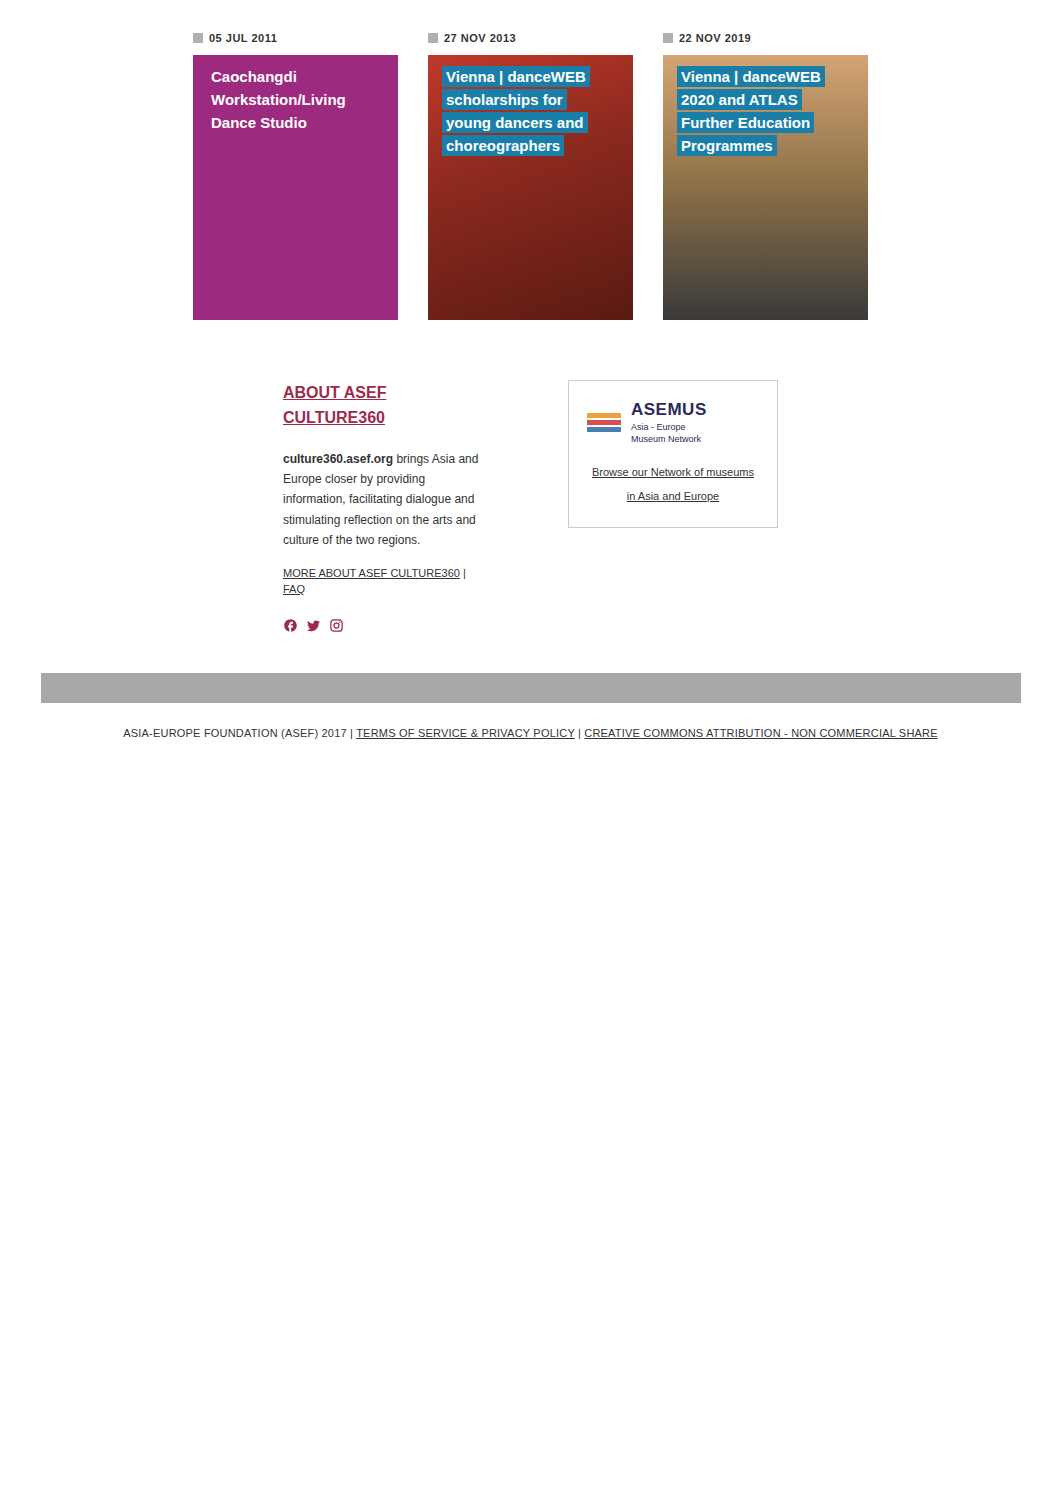05 JUL 2011
Caochangdi Workstation/Living Dance Studio
27 NOV 2013
Vienna | danceWEB scholarships for young dancers and choreographers
22 NOV 2019
Vienna | danceWEB 2020 and ATLAS Further Education Programmes
ABOUT ASEF CULTURE360
culture360.asef.org brings Asia and Europe closer by providing information, facilitating dialogue and stimulating reflection on the arts and culture of the two regions.
MORE ABOUT ASEF CULTURE360 | FAQ
ASEMUS
Asia - Europe
Museum Network
Browse our Network of museums in Asia and Europe
ASIA-EUROPE FOUNDATION (ASEF) 2017 | TERMS OF SERVICE & PRIVACY POLICY | CREATIVE COMMONS ATTRIBUTION - NON COMMERCIAL SHARE